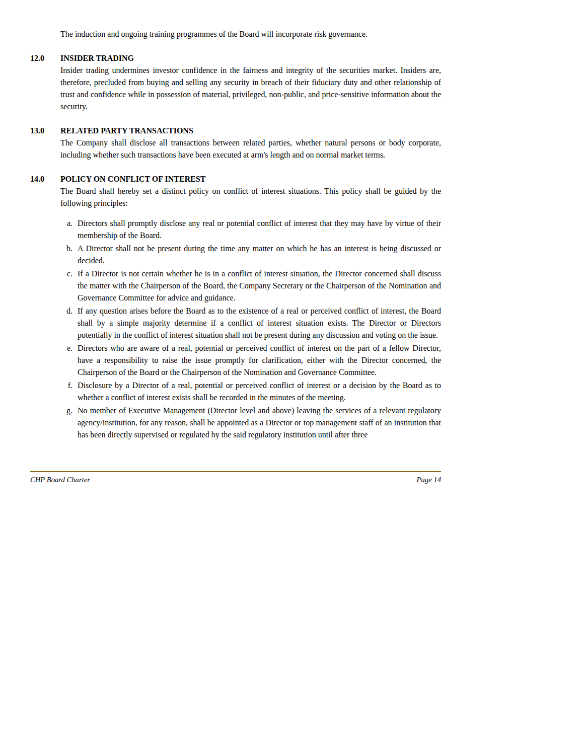The induction and ongoing training programmes of the Board will incorporate risk governance.
12.0 Insider Trading
Insider trading undermines investor confidence in the fairness and integrity of the securities market. Insiders are, therefore, precluded from buying and selling any security in breach of their fiduciary duty and other relationship of trust and confidence while in possession of material, privileged, non-public, and price-sensitive information about the security.
13.0 Related Party Transactions
The Company shall disclose all transactions between related parties, whether natural persons or body corporate, including whether such transactions have been executed at arm's length and on normal market terms.
14.0 Policy on Conflict of Interest
The Board shall hereby set a distinct policy on conflict of interest situations. This policy shall be guided by the following principles:
Directors shall promptly disclose any real or potential conflict of interest that they may have by virtue of their membership of the Board.
A Director shall not be present during the time any matter on which he has an interest is being discussed or decided.
If a Director is not certain whether he is in a conflict of interest situation, the Director concerned shall discuss the matter with the Chairperson of the Board, the Company Secretary or the Chairperson of the Nomination and Governance Committee for advice and guidance.
If any question arises before the Board as to the existence of a real or perceived conflict of interest, the Board shall by a simple majority determine if a conflict of interest situation exists. The Director or Directors potentially in the conflict of interest situation shall not be present during any discussion and voting on the issue.
Directors who are aware of a real, potential or perceived conflict of interest on the part of a fellow Director, have a responsibility to raise the issue promptly for clarification, either with the Director concerned, the Chairperson of the Board or the Chairperson of the Nomination and Governance Committee.
Disclosure by a Director of a real, potential or perceived conflict of interest or a decision by the Board as to whether a conflict of interest exists shall be recorded in the minutes of the meeting.
No member of Executive Management (Director level and above) leaving the services of a relevant regulatory agency/institution, for any reason, shall be appointed as a Director or top management staff of an institution that has been directly supervised or regulated by the said regulatory institution until after three
CHP Board Charter Page 14